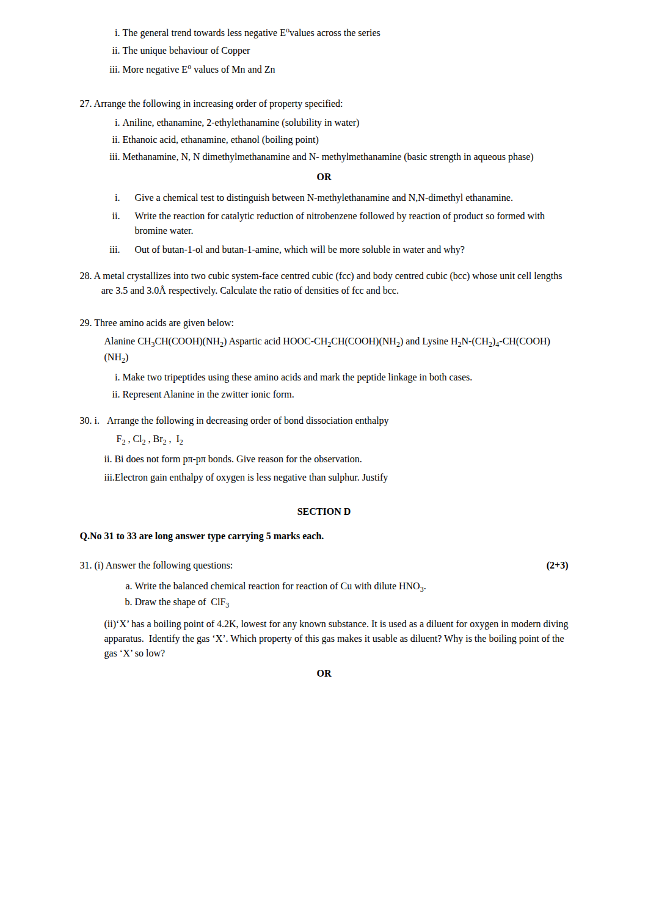The general trend towards less negative Eovalues across the series
The unique behaviour of Copper
More negative Eo values of Mn and Zn
27. Arrange the following in increasing order of property specified:
Aniline, ethanamine, 2-ethylethanamine (solubility in water)
Ethanoic acid, ethanamine, ethanol (boiling point)
Methanamine, N, N dimethylmethanamine and N- methylmethanamine (basic strength in aqueous phase)
OR
Give a chemical test to distinguish between N-methylethanamine and N,N-dimethyl ethanamine.
Write the reaction for catalytic reduction of nitrobenzene followed by reaction of product so formed with bromine water.
Out of butan-1-ol and butan-1-amine, which will be more soluble in water and why?
28. A metal crystallizes into two cubic system-face centred cubic (fcc) and body centred cubic (bcc) whose unit cell lengths are 3.5 and 3.0Å respectively. Calculate the ratio of densities of fcc and bcc.
29. Three amino acids are given below:
Alanine CH3CH(COOH)(NH2) Aspartic acid HOOC-CH2CH(COOH)(NH2) and Lysine H2N-(CH2)4-CH(COOH)(NH2)
Make two tripeptides using these amino acids and mark the peptide linkage in both cases.
Represent Alanine in the zwitter ionic form.
30. i. Arrange the following in decreasing order of bond dissociation enthalpy
F2 , Cl2 , Br2 , I2
ii. Bi does not form pπ-pπ bonds. Give reason for the observation.
iii.Electron gain enthalpy of oxygen is less negative than sulphur. Justify
SECTION D
Q.No 31 to 33 are long answer type carrying 5 marks each.
31. (i) Answer the following questions: (2+3)
Write the balanced chemical reaction for reaction of Cu with dilute HNO3.
Draw the shape of ClF3
(ii)‘X’ has a boiling point of 4.2K, lowest for any known substance. It is used as a diluent for oxygen in modern diving apparatus. Identify the gas ‘X’. Which property of this gas makes it usable as diluent? Why is the boiling point of the gas ‘X’ so low?
OR